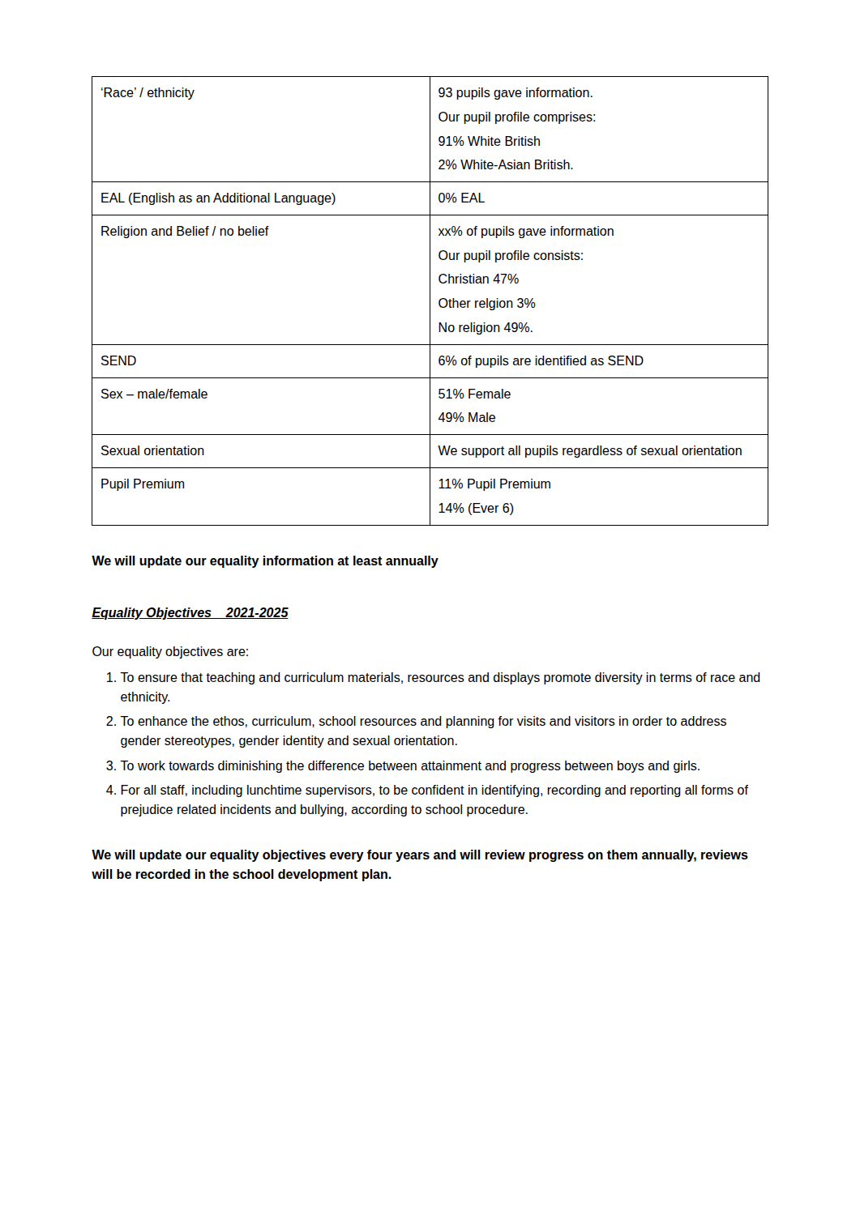| ‘Race’ / ethnicity | 93 pupils gave information. Our pupil profile comprises: 91% White British 2% White-Asian British. |
| EAL (English as an Additional Language) | 0% EAL |
| Religion and Belief / no belief | xx% of pupils gave information Our pupil profile consists: Christian 47% Other relgion 3% No religion 49%. |
| SEND | 6% of pupils are identified as SEND |
| Sex – male/female | 51% Female 49% Male |
| Sexual orientation | We support all pupils regardless of sexual orientation |
| Pupil Premium | 11% Pupil Premium 14% (Ever 6) |
We will update our equality information at least annually
Equality Objectives 2021-2025
Our equality objectives are:
To ensure that teaching and curriculum materials, resources and displays promote diversity in terms of race and ethnicity.
To enhance the ethos, curriculum, school resources and planning for visits and visitors in order to address gender stereotypes, gender identity and sexual orientation.
To work towards diminishing the difference between attainment and progress between boys and girls.
For all staff, including lunchtime supervisors, to be confident in identifying, recording and reporting all forms of prejudice related incidents and bullying, according to school procedure.
We will update our equality objectives every four years and will review progress on them annually, reviews will be recorded in the school development plan.